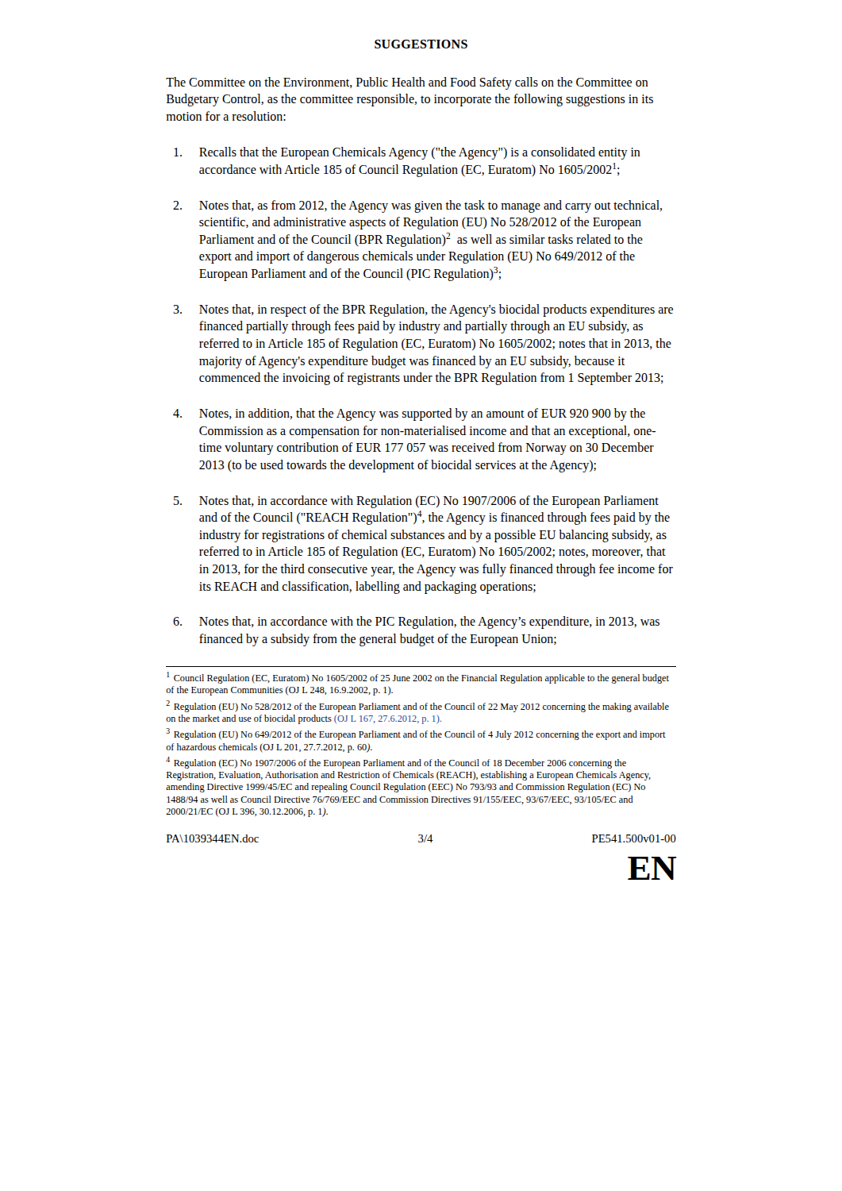SUGGESTIONS
The Committee on the Environment, Public Health and Food Safety calls on the Committee on Budgetary Control, as the committee responsible, to incorporate the following suggestions in its motion for a resolution:
1. Recalls that the European Chemicals Agency ("the Agency") is a consolidated entity in accordance with Article 185 of Council Regulation (EC, Euratom) No 1605/20021;
2. Notes that, as from 2012, the Agency was given the task to manage and carry out technical, scientific, and administrative aspects of Regulation (EU) No 528/2012 of the European Parliament and of the Council (BPR Regulation)2 as well as similar tasks related to the export and import of dangerous chemicals under Regulation (EU) No 649/2012 of the European Parliament and of the Council (PIC Regulation)3;
3. Notes that, in respect of the BPR Regulation, the Agency's biocidal products expenditures are financed partially through fees paid by industry and partially through an EU subsidy, as referred to in Article 185 of Regulation (EC, Euratom) No 1605/2002; notes that in 2013, the majority of Agency's expenditure budget was financed by an EU subsidy, because it commenced the invoicing of registrants under the BPR Regulation from 1 September 2013;
4. Notes, in addition, that the Agency was supported by an amount of EUR 920 900 by the Commission as a compensation for non-materialised income and that an exceptional, one-time voluntary contribution of EUR 177 057 was received from Norway on 30 December 2013 (to be used towards the development of biocidal services at the Agency);
5. Notes that, in accordance with Regulation (EC) No 1907/2006 of the European Parliament and of the Council ("REACH Regulation")4, the Agency is financed through fees paid by the industry for registrations of chemical substances and by a possible EU balancing subsidy, as referred to in Article 185 of Regulation (EC, Euratom) No 1605/2002; notes, moreover, that in 2013, for the third consecutive year, the Agency was fully financed through fee income for its REACH and classification, labelling and packaging operations;
6. Notes that, in accordance with the PIC Regulation, the Agency’s expenditure, in 2013, was financed by a subsidy from the general budget of the European Union;
1 Council Regulation (EC, Euratom) No 1605/2002 of 25 June 2002 on the Financial Regulation applicable to the general budget of the European Communities (OJ L 248, 16.9.2002, p. 1).
2 Regulation (EU) No 528/2012 of the European Parliament and of the Council of 22 May 2012 concerning the making available on the market and use of biocidal products (OJ L 167, 27.6.2012, p. 1).
3 Regulation (EU) No 649/2012 of the European Parliament and of the Council of 4 July 2012 concerning the export and import of hazardous chemicals (OJ L 201, 27.7.2012, p. 60).
4 Regulation (EC) No 1907/2006 of the European Parliament and of the Council of 18 December 2006 concerning the Registration, Evaluation, Authorisation and Restriction of Chemicals (REACH), establishing a European Chemicals Agency, amending Directive 1999/45/EC and repealing Council Regulation (EEC) No 793/93 and Commission Regulation (EC) No 1488/94 as well as Council Directive 76/769/EEC and Commission Directives 91/155/EEC, 93/67/EEC, 93/105/EC and 2000/21/EC (OJ L 396, 30.12.2006, p. 1).
PA\1039344EN.doc
3/4
PE541.500v01-00
EN